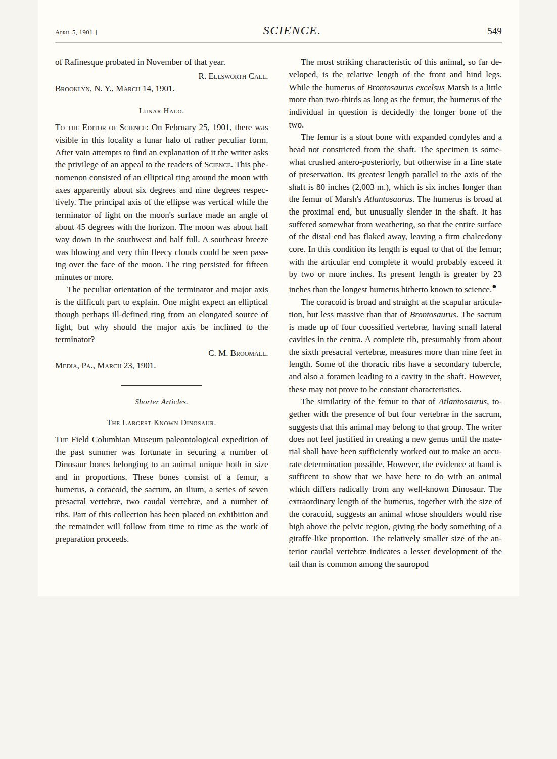April 5, 1901.] SCIENCE. 549
of Rafinesque probated in November of that year.
R. Ellsworth Call.
Brooklyn, N. Y., March 14, 1901.
Lunar Halo.
To the Editor of Science: On February 25, 1901, there was visible in this locality a lunar halo of rather peculiar form. After vain attempts to find an explanation of it the writer asks the privilege of an appeal to the readers of Science. This phenomenon consisted of an elliptical ring around the moon with axes apparently about six degrees and nine degrees respectively. The principal axis of the ellipse was vertical while the terminator of light on the moon's surface made an angle of about 45 degrees with the horizon. The moon was about half way down in the southwest and half full. A southeast breeze was blowing and very thin fleecy clouds could be seen passing over the face of the moon. The ring persisted for fifteen minutes or more.
The peculiar orientation of the terminator and major axis is the difficult part to explain. One might expect an elliptical though perhaps ill-defined ring from an elongated source of light, but why should the major axis be inclined to the terminator?
C. M. Broomall.
Media, Pa., March 23, 1901.
Shorter Articles.
The Largest Known Dinosaur.
The Field Columbian Museum paleontological expedition of the past summer was fortunate in securing a number of Dinosaur bones belonging to an animal unique both in size and in proportions. These bones consist of a femur, a humerus, a coracoid, the sacrum, an ilium, a series of seven presacral vertebræ, two caudal vertebræ, and a number of ribs. Part of this collection has been placed on exhibition and the remainder will follow from time to time as the work of preparation proceeds.
The most striking characteristic of this animal, so far developed, is the relative length of the front and hind legs. While the humerus of Brontosaurus excelsus Marsh is a little more than two-thirds as long as the femur, the humerus of the individual in question is decidedly the longer bone of the two.
The femur is a stout bone with expanded condyles and a head not constricted from the shaft. The specimen is somewhat crushed antero-posteriorly, but otherwise in a fine state of preservation. Its greatest length parallel to the axis of the shaft is 80 inches (2,003 m.), which is six inches longer than the femur of Marsh's Atlantosaurus. The humerus is broad at the proximal end, but unusually slender in the shaft. It has suffered somewhat from weathering, so that the entire surface of the distal end has flaked away, leaving a firm chalcedony core. In this condition its length is equal to that of the femur; with the articular end complete it would probably exceed it by two or more inches. Its present length is greater by 23 inches than the longest humerus hitherto known to science.●
The coracoid is broad and straight at the scapular articulation, but less massive than that of Brontosaurus. The sacrum is made up of four coossified vertebræ, having small lateral cavities in the centra. A complete rib, presumably from about the sixth presacral vertebræ, measures more than nine feet in length. Some of the thoracic ribs have a secondary tubercle, and also a foramen leading to a cavity in the shaft. However, these may not prove to be constant characteristics.
The similarity of the femur to that of Atlantosaurus, together with the presence of but four vertebræ in the sacrum, suggests that this animal may belong to that group. The writer does not feel justified in creating a new genus until the material shall have been sufficiently worked out to make an accurate determination possible. However, the evidence at hand is sufficent to show that we have here to do with an animal which differs radically from any well-known Dinosaur. The extraordinary length of the humerus, together with the size of the coracoid, suggests an animal whose shoulders would rise high above the pelvic region, giving the body something of a giraffe-like proportion. The relatively smaller size of the anterior caudal vertebræ indicates a lesser development of the tail than is common among the sauropod